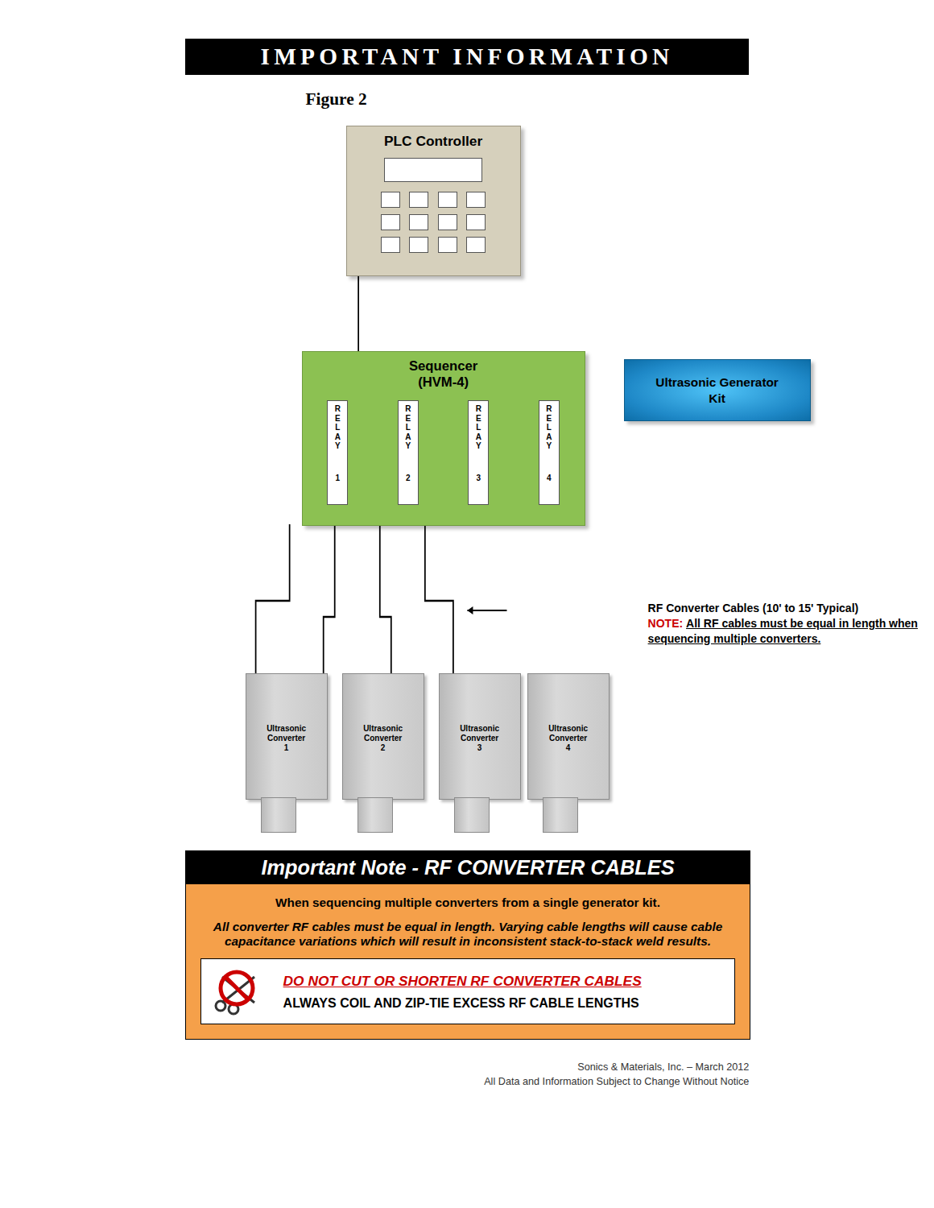IMPORTANT INFORMATION
Figure 2
PLC Controller
Sequencer
(HVM-4)
R
E
L
A
Y
1
R
E
L
A
Y
2
R
E
L
A
Y
3
R
E
L
A
Y
4
Ultrasonic Generator
Kit
Ultrasonic
Converter
1
Ultrasonic
Converter
2
Ultrasonic
Converter
3
Ultrasonic
Converter
4
RF Converter Cables (10' to 15' Typical)
NOTE: All RF cables must be equal in length when sequencing multiple converters.
Important Note - RF CONVERTER CABLES
When sequencing multiple converters from a single generator kit.
All converter RF cables must be equal in length. Varying cable lengths will cause cable capacitance variations which will result in inconsistent stack-to-stack weld results.
DO NOT CUT OR SHORTEN RF CONVERTER CABLES
ALWAYS COIL AND ZIP-TIE EXCESS RF CABLE LENGTHS
Sonics & Materials, Inc. – March 2012
All Data and Information Subject to Change Without Notice